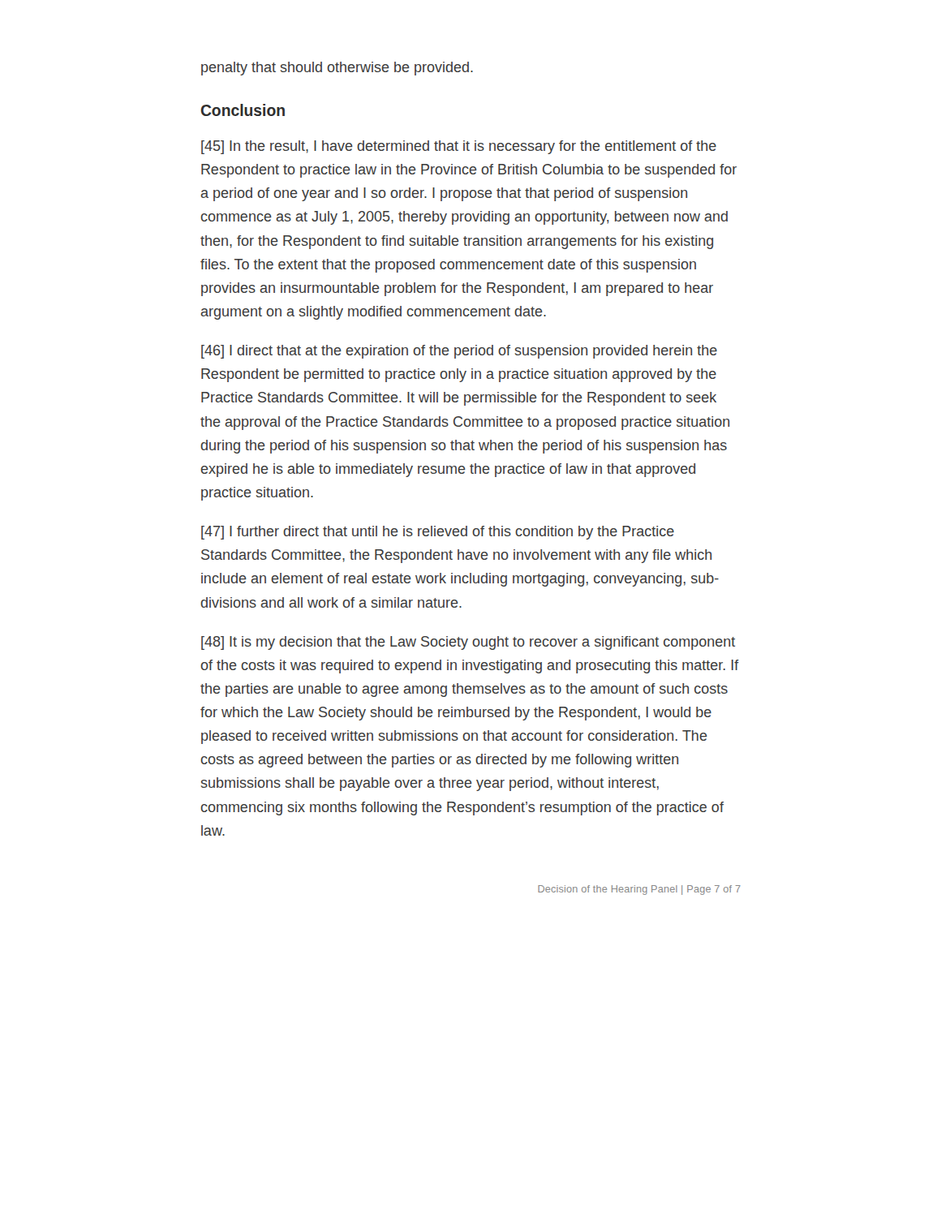penalty that should otherwise be provided.
Conclusion
[45] In the result, I have determined that it is necessary for the entitlement of the Respondent to practice law in the Province of British Columbia to be suspended for a period of one year and I so order. I propose that that period of suspension commence as at July 1, 2005, thereby providing an opportunity, between now and then, for the Respondent to find suitable transition arrangements for his existing files. To the extent that the proposed commencement date of this suspension provides an insurmountable problem for the Respondent, I am prepared to hear argument on a slightly modified commencement date.
[46] I direct that at the expiration of the period of suspension provided herein the Respondent be permitted to practice only in a practice situation approved by the Practice Standards Committee. It will be permissible for the Respondent to seek the approval of the Practice Standards Committee to a proposed practice situation during the period of his suspension so that when the period of his suspension has expired he is able to immediately resume the practice of law in that approved practice situation.
[47] I further direct that until he is relieved of this condition by the Practice Standards Committee, the Respondent have no involvement with any file which include an element of real estate work including mortgaging, conveyancing, sub-divisions and all work of a similar nature.
[48] It is my decision that the Law Society ought to recover a significant component of the costs it was required to expend in investigating and prosecuting this matter. If the parties are unable to agree among themselves as to the amount of such costs for which the Law Society should be reimbursed by the Respondent, I would be pleased to received written submissions on that account for consideration. The costs as agreed between the parties or as directed by me following written submissions shall be payable over a three year period, without interest, commencing six months following the Respondent’s resumption of the practice of law.
Decision of the Hearing Panel | Page 7 of 7